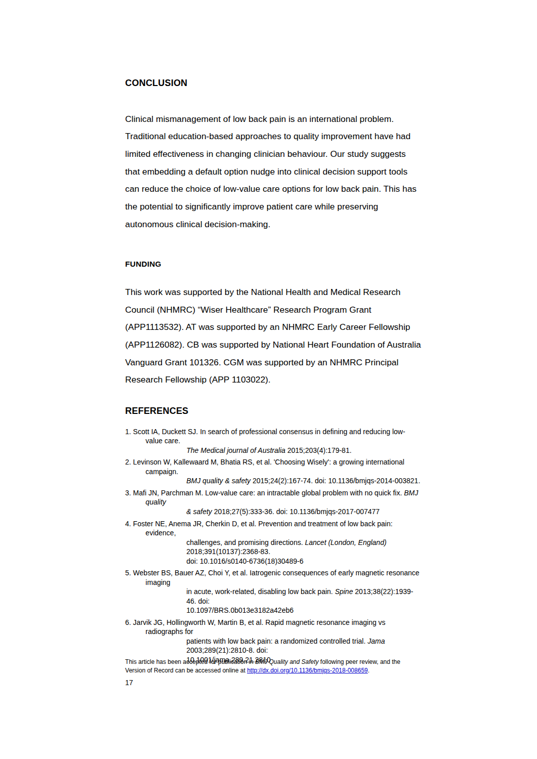CONCLUSION
Clinical mismanagement of low back pain is an international problem. Traditional education-based approaches to quality improvement have had limited effectiveness in changing clinician behaviour. Our study suggests that embedding a default option nudge into clinical decision support tools can reduce the choice of low-value care options for low back pain. This has the potential to significantly improve patient care while preserving autonomous clinical decision-making.
FUNDING
This work was supported by the National Health and Medical Research Council (NHMRC) “Wiser Healthcare” Research Program Grant (APP1113532). AT was supported by an NHMRC Early Career Fellowship (APP1126082). CB was supported by National Heart Foundation of Australia Vanguard Grant 101326. CGM was supported by an NHMRC Principal Research Fellowship (APP 1103022).
REFERENCES
1. Scott IA, Duckett SJ. In search of professional consensus in defining and reducing low-value care. The Medical journal of Australia 2015;203(4):179-81.
2. Levinson W, Kallewaard M, Bhatia RS, et al. 'Choosing Wisely': a growing international campaign. BMJ quality & safety 2015;24(2):167-74. doi: 10.1136/bmjqs-2014-003821.
3. Mafi JN, Parchman M. Low-value care: an intractable global problem with no quick fix. BMJ quality & safety 2018;27(5):333-36. doi: 10.1136/bmjqs-2017-007477
4. Foster NE, Anema JR, Cherkin D, et al. Prevention and treatment of low back pain: evidence, challenges, and promising directions. Lancet (London, England) 2018;391(10137):2368-83. doi: 10.1016/s0140-6736(18)30489-6
5. Webster BS, Bauer AZ, Choi Y, et al. Iatrogenic consequences of early magnetic resonance imaging in acute, work-related, disabling low back pain. Spine 2013;38(22):1939-46. doi: 10.1097/BRS.0b013e3182a42eb6
6. Jarvik JG, Hollingworth W, Martin B, et al. Rapid magnetic resonance imaging vs radiographs for patients with low back pain: a randomized controlled trial. Jama 2003;289(21):2810-8. doi: 10.1001/jama.289.21.2810
This article has been accepted for publication in BMJ Quality and Safety following peer review, and the Version of Record can be accessed online at http://dx.doi.org/10.1136/bmjqs-2018-008659.
17